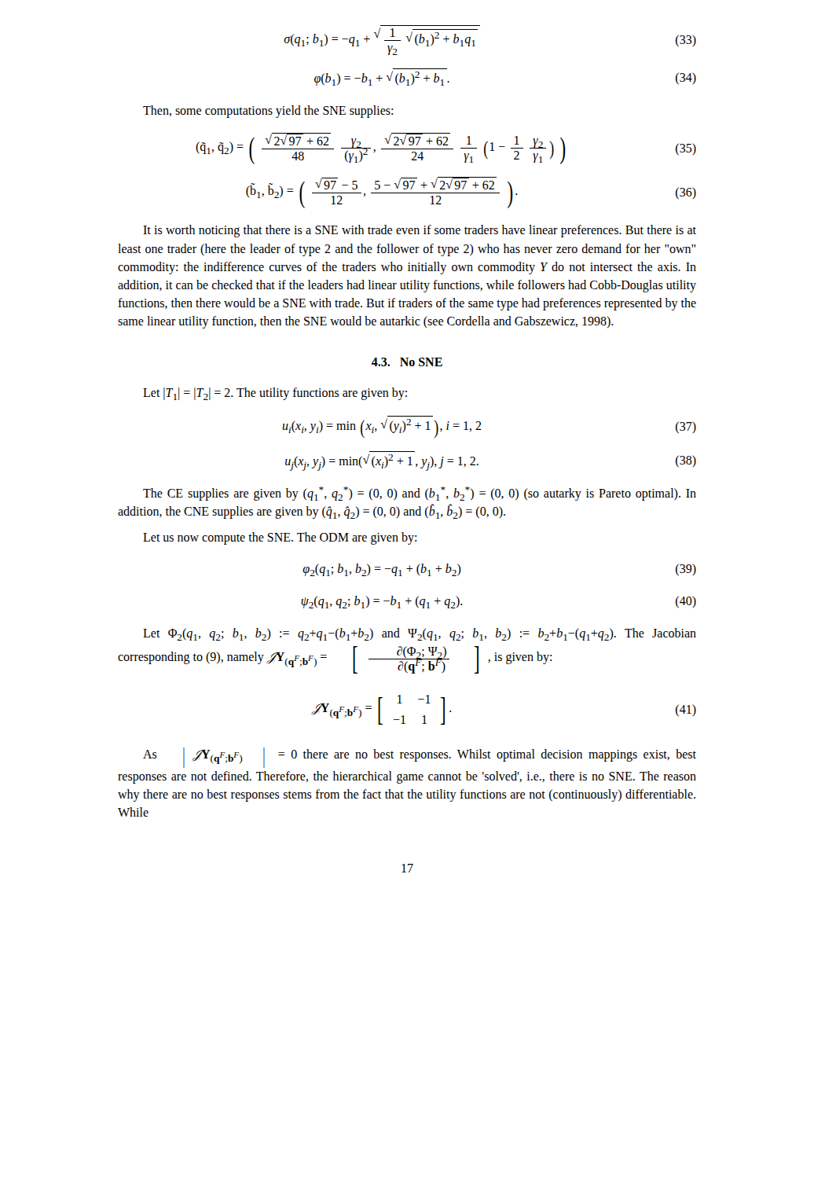σ(q1; b1) = −q1 + 1 γ2 (b1)2 + b1q1
(33)
φ(b1) = −b1 + (b1)2 + b1.
(34)
Then, some computations yield the SNE supplies:
(q̃1, q̃2) = ( 297 + 6248 γ2(γ1)2, 297 + 6224 1 γ1 (1 − 12 γ2 γ1) )
(35)
(b̃1, b̃2) = ( 97 − 512, 5 − 97 + 297 + 6212 ).
(36)
It is worth noticing that there is a SNE with trade even if some traders have linear preferences. But there is at least one trader (here the leader of type 2 and the follower of type 2) who has never zero demand for her "own" commodity: the indifference curves of the traders who initially own commodity Y do not intersect the axis. In addition, it can be checked that if the leaders had linear utility functions, while followers had Cobb-Douglas utility functions, then there would be a SNE with trade. But if traders of the same type had preferences represented by the same linear utility function, then the SNE would be autarkic (see Cordella and Gabszewicz, 1998).
4.3. No SNE
Let |T1| = |T2| = 2. The utility functions are given by:
ui(xi, yi) = min (xi, (yi)2 + 1), i = 1, 2
(37)
uj(xj, yj) = min((xi)2 + 1, yj), j = 1, 2.
(38)
The CE supplies are given by (q1*, q2*) = (0, 0) and (b1*, b2*) = (0, 0) (so autarky is Pareto optimal). In addition, the CNE supplies are given by (q̂1, q̂2) = (0, 0) and (b̂1, b̂2) = (0, 0).
Let us now compute the SNE. The ODM are given by:
φ2(q1; b1, b2) = −q1 + (b1 + b2)
(39)
ψ2(q1, q2; b1) = −b1 + (q1 + q2).
(40)
Let Φ2(q1, q2; b1, b2) := q2+q1−(b1+b2) and Ψ2(q1, q2; b1, b2) := b2+b1−(q1+q2). The Jacobian corresponding to (9), namely 𝒥Υ(qF;bF) = [∂(Φ2; Ψ2)∂(qF; bF)], is given by:
𝒥Υ(qF;bF) = [
| 1 | −1 |
| −1 | 1 |
] .
(41)
As |𝒥Υ(qF;bF)| = 0 there are no best responses. Whilst optimal decision mappings exist, best responses are not defined. Therefore, the hierarchical game cannot be 'solved', i.e., there is no SNE. The reason why there are no best responses stems from the fact that the utility functions are not (continuously) differentiable. While
17